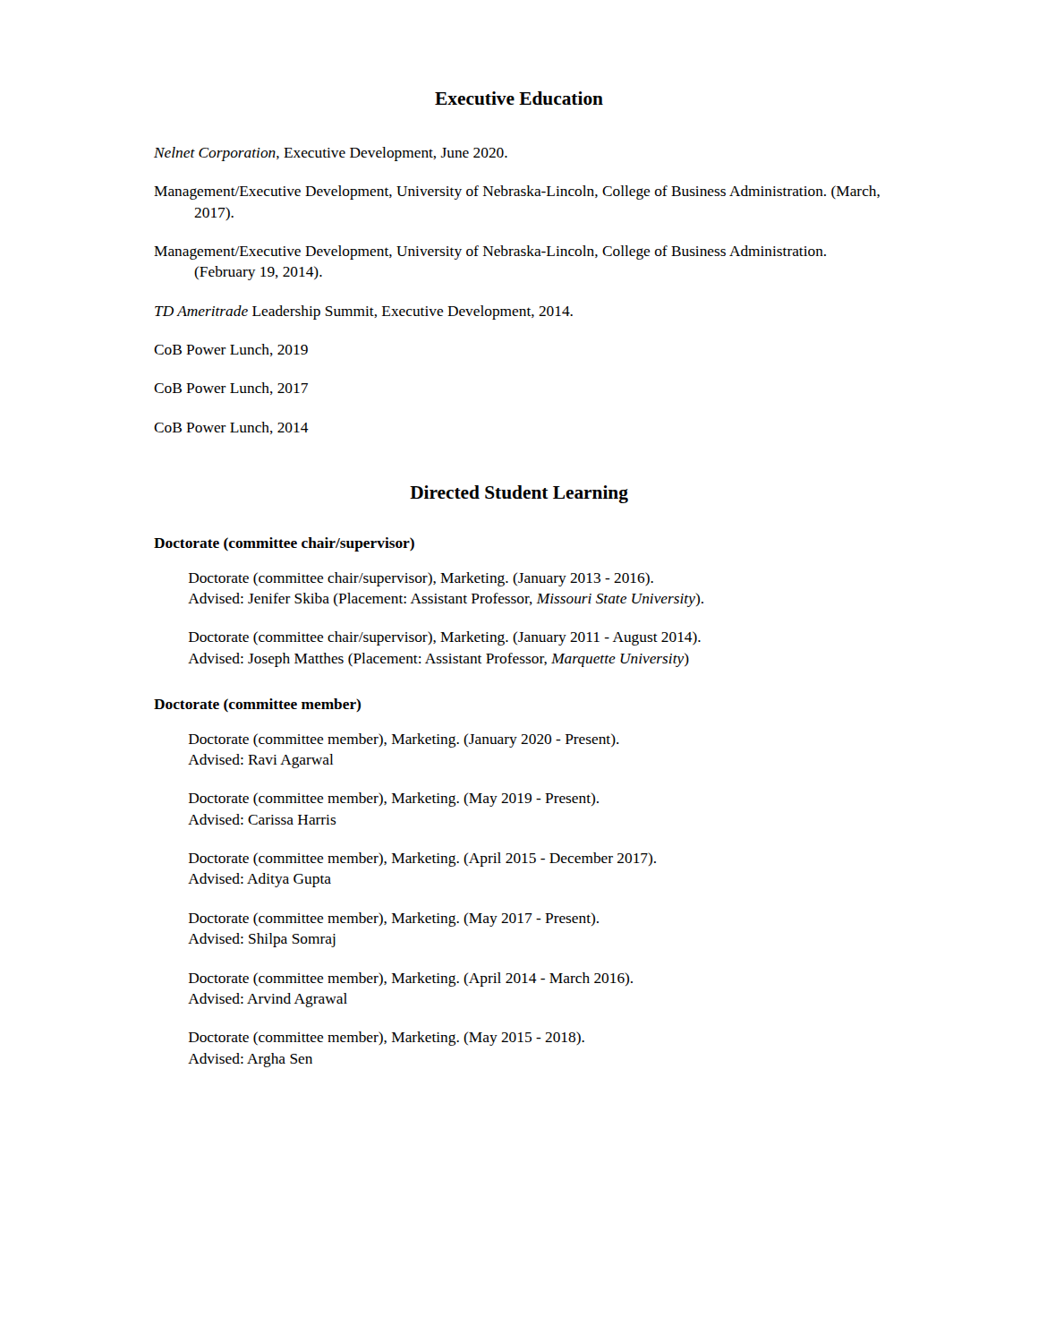Executive Education
Nelnet Corporation, Executive Development, June 2020.
Management/Executive Development, University of Nebraska-Lincoln, College of Business Administration. (March, 2017).
Management/Executive Development, University of Nebraska-Lincoln, College of Business Administration. (February 19, 2014).
TD Ameritrade Leadership Summit, Executive Development, 2014.
CoB Power Lunch, 2019
CoB Power Lunch, 2017
CoB Power Lunch, 2014
Directed Student Learning
Doctorate (committee chair/supervisor)
Doctorate (committee chair/supervisor), Marketing. (January 2013 - 2016).
Advised: Jenifer Skiba (Placement: Assistant Professor, Missouri State University).
Doctorate (committee chair/supervisor), Marketing. (January 2011 - August 2014).
Advised: Joseph Matthes (Placement: Assistant Professor, Marquette University)
Doctorate (committee member)
Doctorate (committee member), Marketing. (January 2020 - Present).
Advised: Ravi Agarwal
Doctorate (committee member), Marketing. (May 2019 - Present).
Advised: Carissa Harris
Doctorate (committee member), Marketing. (April 2015 - December 2017).
Advised: Aditya Gupta
Doctorate (committee member), Marketing. (May 2017 - Present).
Advised: Shilpa Somraj
Doctorate (committee member), Marketing. (April 2014 - March 2016).
Advised: Arvind Agrawal
Doctorate (committee member), Marketing. (May 2015 - 2018).
Advised: Argha Sen